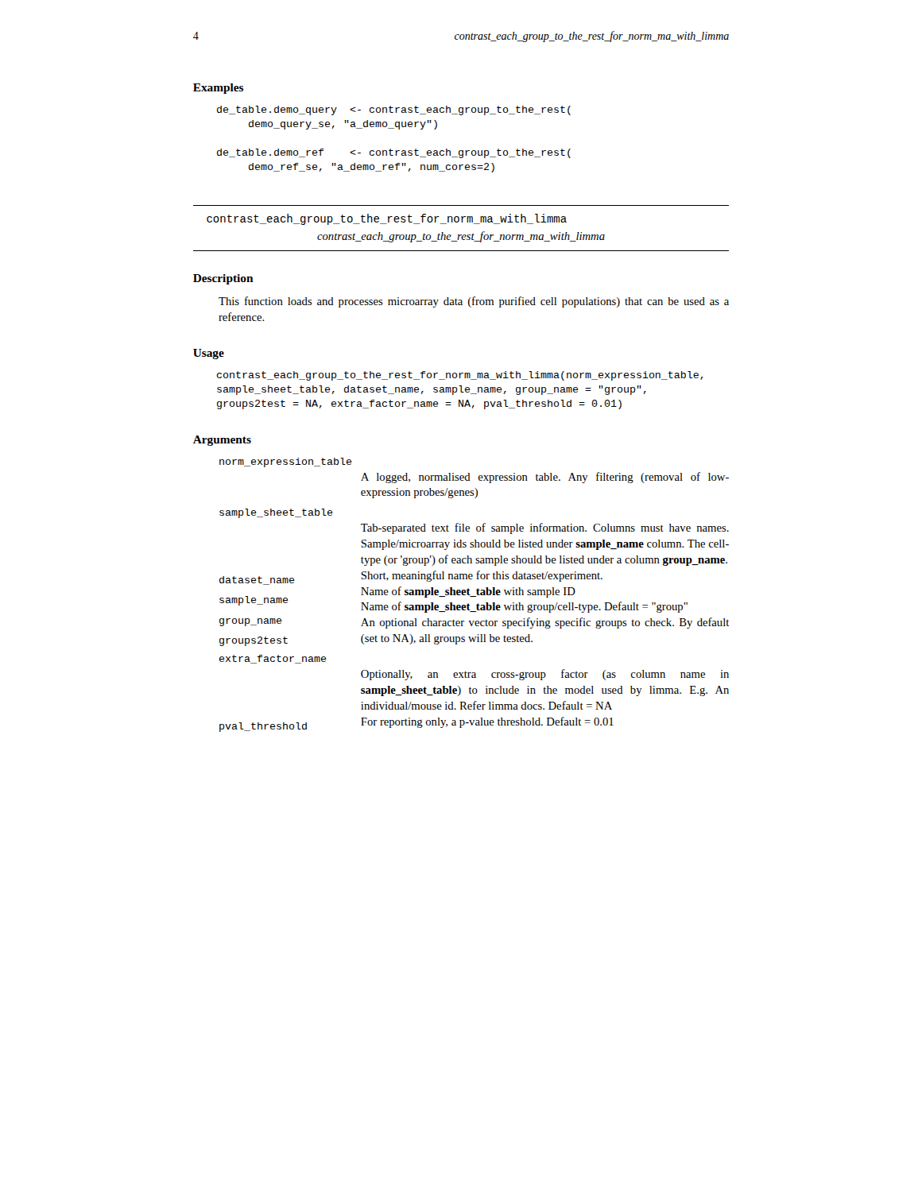4 contrast_each_group_to_the_rest_for_norm_ma_with_limma
Examples
de_table.demo_query  <- contrast_each_group_to_the_rest(
     demo_query_se, "a_demo_query")

de_table.demo_ref    <- contrast_each_group_to_the_rest(
     demo_ref_se, "a_demo_ref", num_cores=2)
contrast_each_group_to_the_rest_for_norm_ma_with_limma
contrast_each_group_to_the_rest_for_norm_ma_with_limma
Description
This function loads and processes microarray data (from purified cell populations) that can be used as a reference.
Usage
contrast_each_group_to_the_rest_for_norm_ma_with_limma(norm_expression_table,
sample_sheet_table, dataset_name, sample_name, group_name = "group",
groups2test = NA, extra_factor_name = NA, pval_threshold = 0.01)
Arguments
norm_expression_table
A logged, normalised expression table. Any filtering (removal of low-expression probes/genes)
sample_sheet_table
Tab-separated text file of sample information. Columns must have names. Sample/microarray ids should be listed under sample_name column. The cell-type (or 'group') of each sample should be listed under a column group_name.
dataset_name
Short, meaningful name for this dataset/experiment.
sample_name
Name of sample_sheet_table with sample ID
group_name
Name of sample_sheet_table with group/cell-type. Default = "group"
groups2test
An optional character vector specifying specific groups to check. By default (set to NA), all groups will be tested.
extra_factor_name
Optionally, an extra cross-group factor (as column name in sample_sheet_table) to include in the model used by limma. E.g. An individual/mouse id. Refer limma docs. Default = NA
pval_threshold
For reporting only, a p-value threshold. Default = 0.01